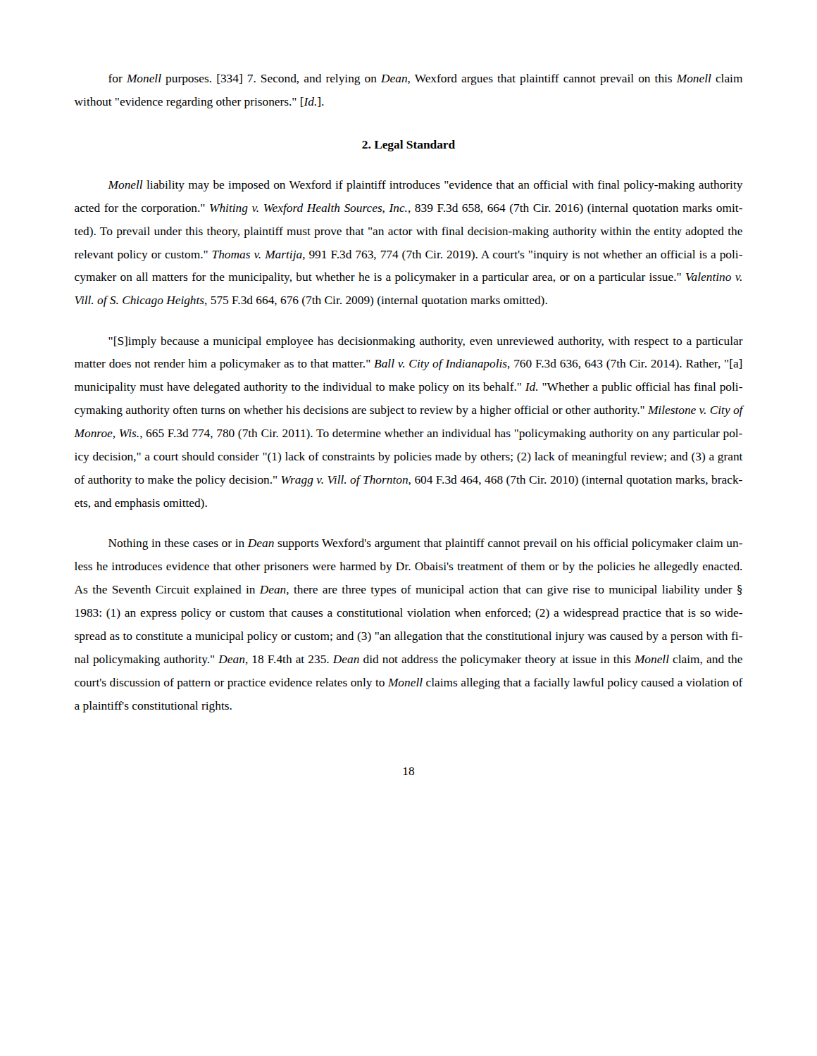for Monell purposes. [334] 7. Second, and relying on Dean, Wexford argues that plaintiff cannot prevail on this Monell claim without "evidence regarding other prisoners." [Id.].
2. Legal Standard
Monell liability may be imposed on Wexford if plaintiff introduces "evidence that an official with final policy-making authority acted for the corporation." Whiting v. Wexford Health Sources, Inc., 839 F.3d 658, 664 (7th Cir. 2016) (internal quotation marks omitted). To prevail under this theory, plaintiff must prove that "an actor with final decision-making authority within the entity adopted the relevant policy or custom." Thomas v. Martija, 991 F.3d 763, 774 (7th Cir. 2019). A court's "inquiry is not whether an official is a policymaker on all matters for the municipality, but whether he is a policymaker in a particular area, or on a particular issue." Valentino v. Vill. of S. Chicago Heights, 575 F.3d 664, 676 (7th Cir. 2009) (internal quotation marks omitted).
"[S]imply because a municipal employee has decisionmaking authority, even unreviewed authority, with respect to a particular matter does not render him a policymaker as to that matter." Ball v. City of Indianapolis, 760 F.3d 636, 643 (7th Cir. 2014). Rather, "[a] municipality must have delegated authority to the individual to make policy on its behalf." Id. "Whether a public official has final policymaking authority often turns on whether his decisions are subject to review by a higher official or other authority." Milestone v. City of Monroe, Wis., 665 F.3d 774, 780 (7th Cir. 2011). To determine whether an individual has "policymaking authority on any particular policy decision," a court should consider "(1) lack of constraints by policies made by others; (2) lack of meaningful review; and (3) a grant of authority to make the policy decision." Wragg v. Vill. of Thornton, 604 F.3d 464, 468 (7th Cir. 2010) (internal quotation marks, brackets, and emphasis omitted).
Nothing in these cases or in Dean supports Wexford's argument that plaintiff cannot prevail on his official policymaker claim unless he introduces evidence that other prisoners were harmed by Dr. Obaisi's treatment of them or by the policies he allegedly enacted. As the Seventh Circuit explained in Dean, there are three types of municipal action that can give rise to municipal liability under § 1983: (1) an express policy or custom that causes a constitutional violation when enforced; (2) a widespread practice that is so widespread as to constitute a municipal policy or custom; and (3) "an allegation that the constitutional injury was caused by a person with final policymaking authority." Dean, 18 F.4th at 235. Dean did not address the policymaker theory at issue in this Monell claim, and the court's discussion of pattern or practice evidence relates only to Monell claims alleging that a facially lawful policy caused a violation of a plaintiff's constitutional rights.
18